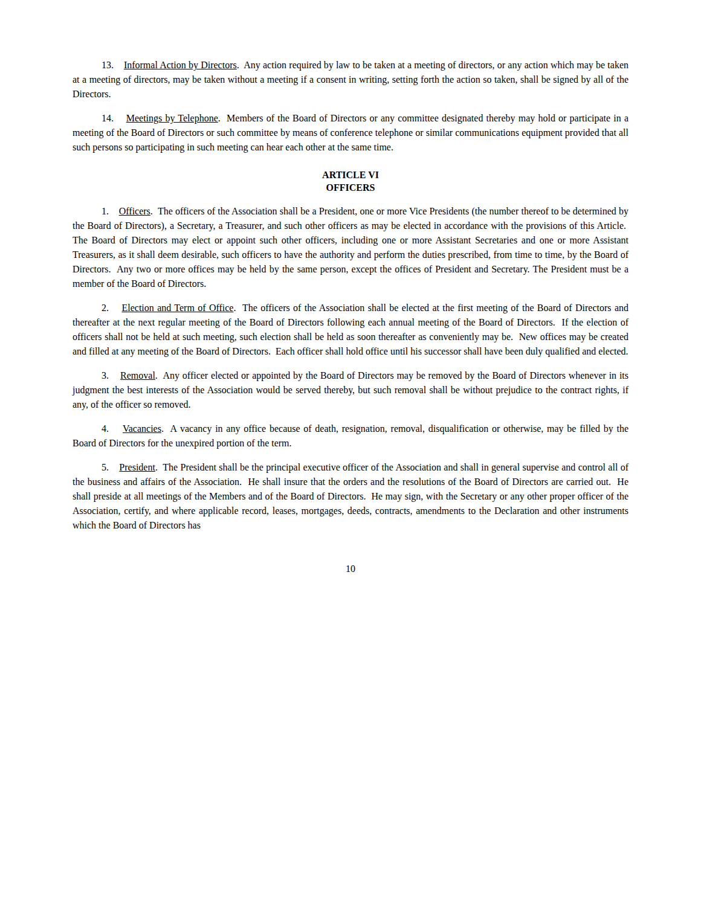13. Informal Action by Directors. Any action required by law to be taken at a meeting of directors, or any action which may be taken at a meeting of directors, may be taken without a meeting if a consent in writing, setting forth the action so taken, shall be signed by all of the Directors.
14. Meetings by Telephone. Members of the Board of Directors or any committee designated thereby may hold or participate in a meeting of the Board of Directors or such committee by means of conference telephone or similar communications equipment provided that all such persons so participating in such meeting can hear each other at the same time.
ARTICLE VI
OFFICERS
1. Officers. The officers of the Association shall be a President, one or more Vice Presidents (the number thereof to be determined by the Board of Directors), a Secretary, a Treasurer, and such other officers as may be elected in accordance with the provisions of this Article. The Board of Directors may elect or appoint such other officers, including one or more Assistant Secretaries and one or more Assistant Treasurers, as it shall deem desirable, such officers to have the authority and perform the duties prescribed, from time to time, by the Board of Directors. Any two or more offices may be held by the same person, except the offices of President and Secretary. The President must be a member of the Board of Directors.
2. Election and Term of Office. The officers of the Association shall be elected at the first meeting of the Board of Directors and thereafter at the next regular meeting of the Board of Directors following each annual meeting of the Board of Directors. If the election of officers shall not be held at such meeting, such election shall be held as soon thereafter as conveniently may be. New offices may be created and filled at any meeting of the Board of Directors. Each officer shall hold office until his successor shall have been duly qualified and elected.
3. Removal. Any officer elected or appointed by the Board of Directors may be removed by the Board of Directors whenever in its judgment the best interests of the Association would be served thereby, but such removal shall be without prejudice to the contract rights, if any, of the officer so removed.
4. Vacancies. A vacancy in any office because of death, resignation, removal, disqualification or otherwise, may be filled by the Board of Directors for the unexpired portion of the term.
5. President. The President shall be the principal executive officer of the Association and shall in general supervise and control all of the business and affairs of the Association. He shall insure that the orders and the resolutions of the Board of Directors are carried out. He shall preside at all meetings of the Members and of the Board of Directors. He may sign, with the Secretary or any other proper officer of the Association, certify, and where applicable record, leases, mortgages, deeds, contracts, amendments to the Declaration and other instruments which the Board of Directors has
10